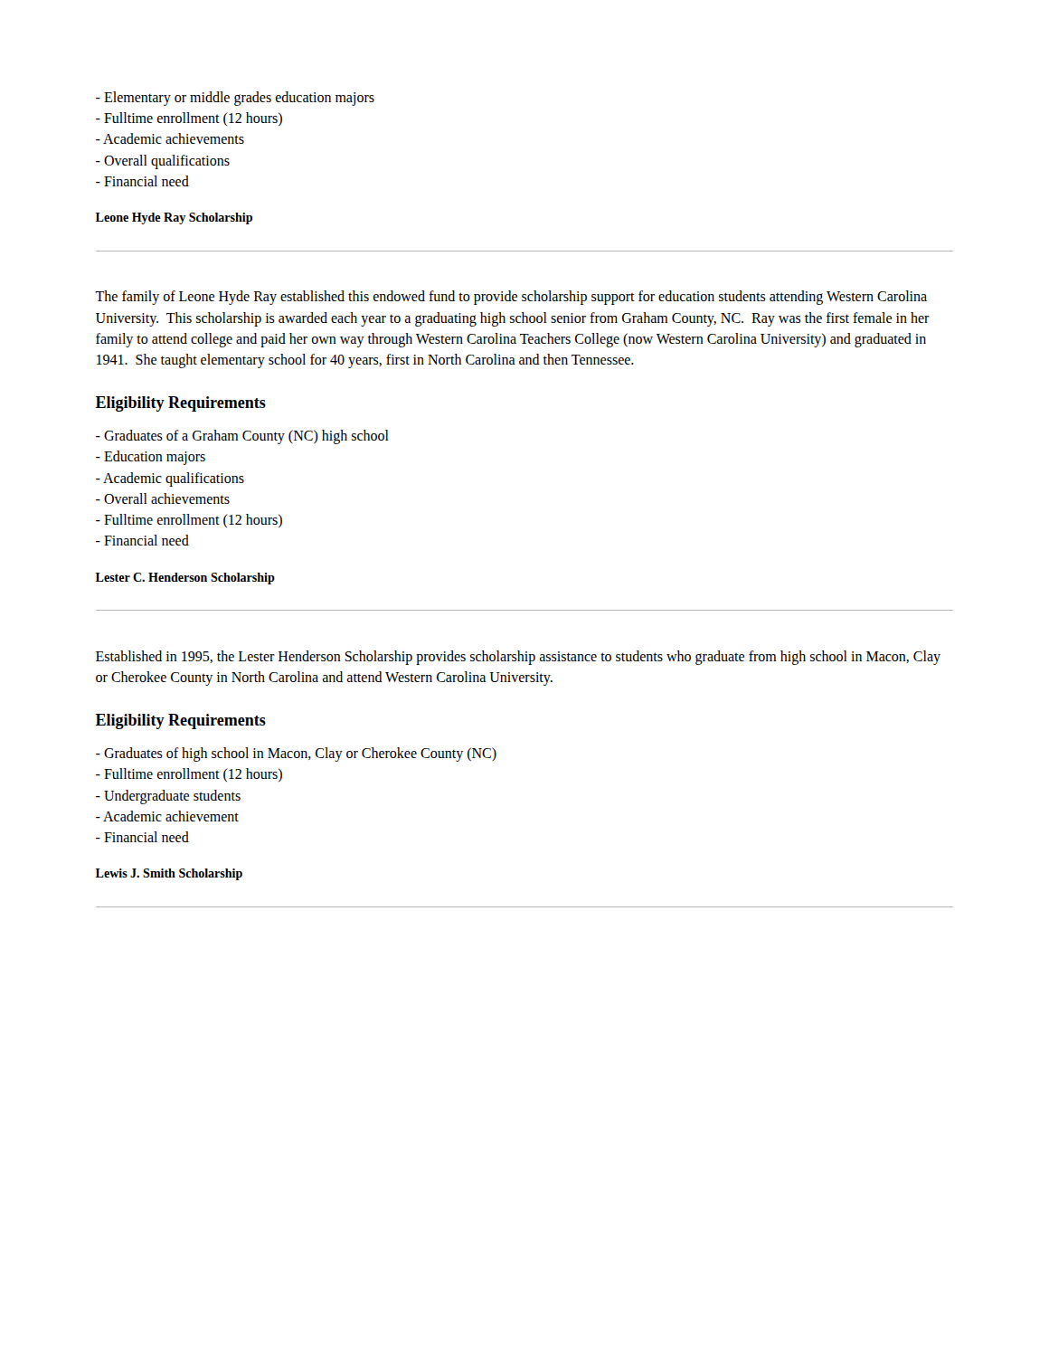- Elementary or middle grades education majors
- Fulltime enrollment (12 hours)
- Academic achievements
- Overall qualifications
- Financial need
Leone Hyde Ray Scholarship
The family of Leone Hyde Ray established this endowed fund to provide scholarship support for education students attending Western Carolina University. This scholarship is awarded each year to a graduating high school senior from Graham County, NC. Ray was the first female in her family to attend college and paid her own way through Western Carolina Teachers College (now Western Carolina University) and graduated in 1941. She taught elementary school for 40 years, first in North Carolina and then Tennessee.
Eligibility Requirements
- Graduates of a Graham County (NC) high school
- Education majors
- Academic qualifications
- Overall achievements
- Fulltime enrollment (12 hours)
- Financial need
Lester C. Henderson Scholarship
Established in 1995, the Lester Henderson Scholarship provides scholarship assistance to students who graduate from high school in Macon, Clay or Cherokee County in North Carolina and attend Western Carolina University.
Eligibility Requirements
- Graduates of high school in Macon, Clay or Cherokee County (NC)
- Fulltime enrollment (12 hours)
- Undergraduate students
- Academic achievement
- Financial need
Lewis J. Smith Scholarship